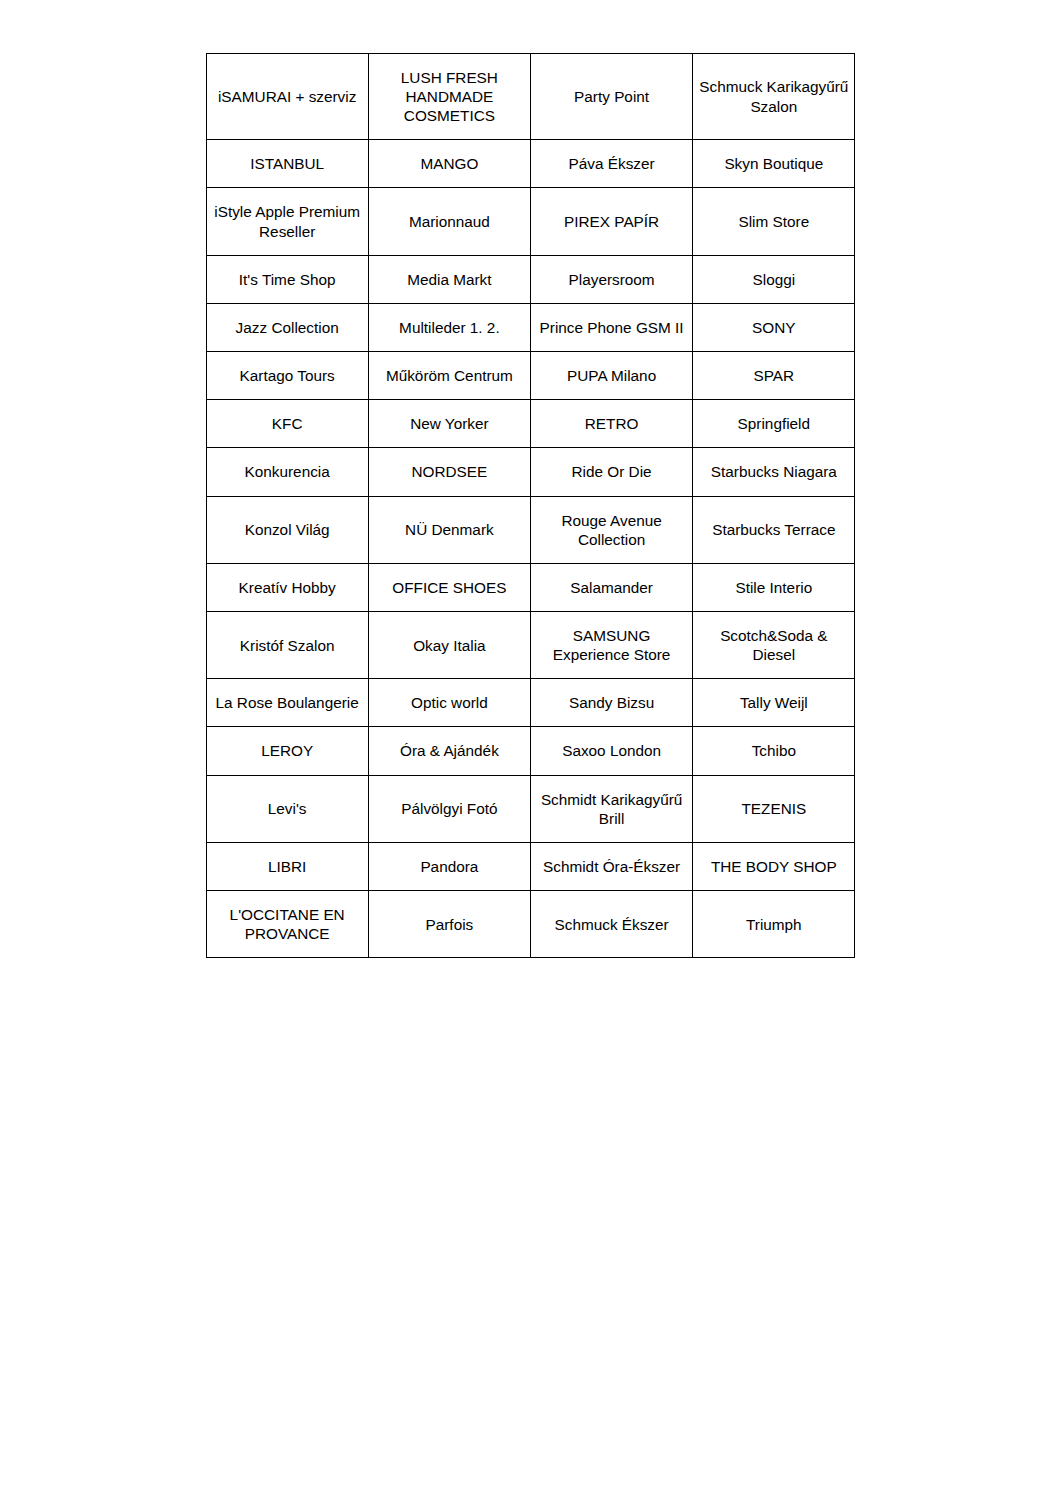| iSAMURAI + szerviz | LUSH FRESH HANDMADE COSMETICS | Party Point | Schmuck Karikagyűrű Szalon |
| ISTANBUL | MANGO | Páva Ékszer | Skyn Boutique |
| iStyle Apple Premium Reseller | Marionnaud | PIREX PAPÍR | Slim Store |
| It's Time Shop | Media Markt | Playersroom | Sloggi |
| Jazz Collection | Multileder 1. 2. | Prince Phone GSM II | SONY |
| Kartago Tours | Műköröm Centrum | PUPA Milano | SPAR |
| KFC | New Yorker | RETRO | Springfield |
| Konkurencia | NORDSEE | Ride Or Die | Starbucks Niagara |
| Konzol Világ | NÜ Denmark | Rouge Avenue Collection | Starbucks Terrace |
| Kreatív Hobby | OFFICE SHOES | Salamander | Stile Interio |
| Kristóf Szalon | Okay Italia | SAMSUNG Experience Store | Scotch&Soda & Diesel |
| La Rose Boulangerie | Optic world | Sandy Bizsu | Tally Weijl |
| LEROY | Óra & Ajándék | Saxoo London | Tchibo |
| Levi's | Pálvölgyi Fotó | Schmidt Karikagyűrű Brill | TEZENIS |
| LIBRI | Pandora | Schmidt Óra-Ékszer | THE BODY SHOP |
| L'OCCITANE EN PROVANCE | Parfois | Schmuck Ékszer | Triumph |